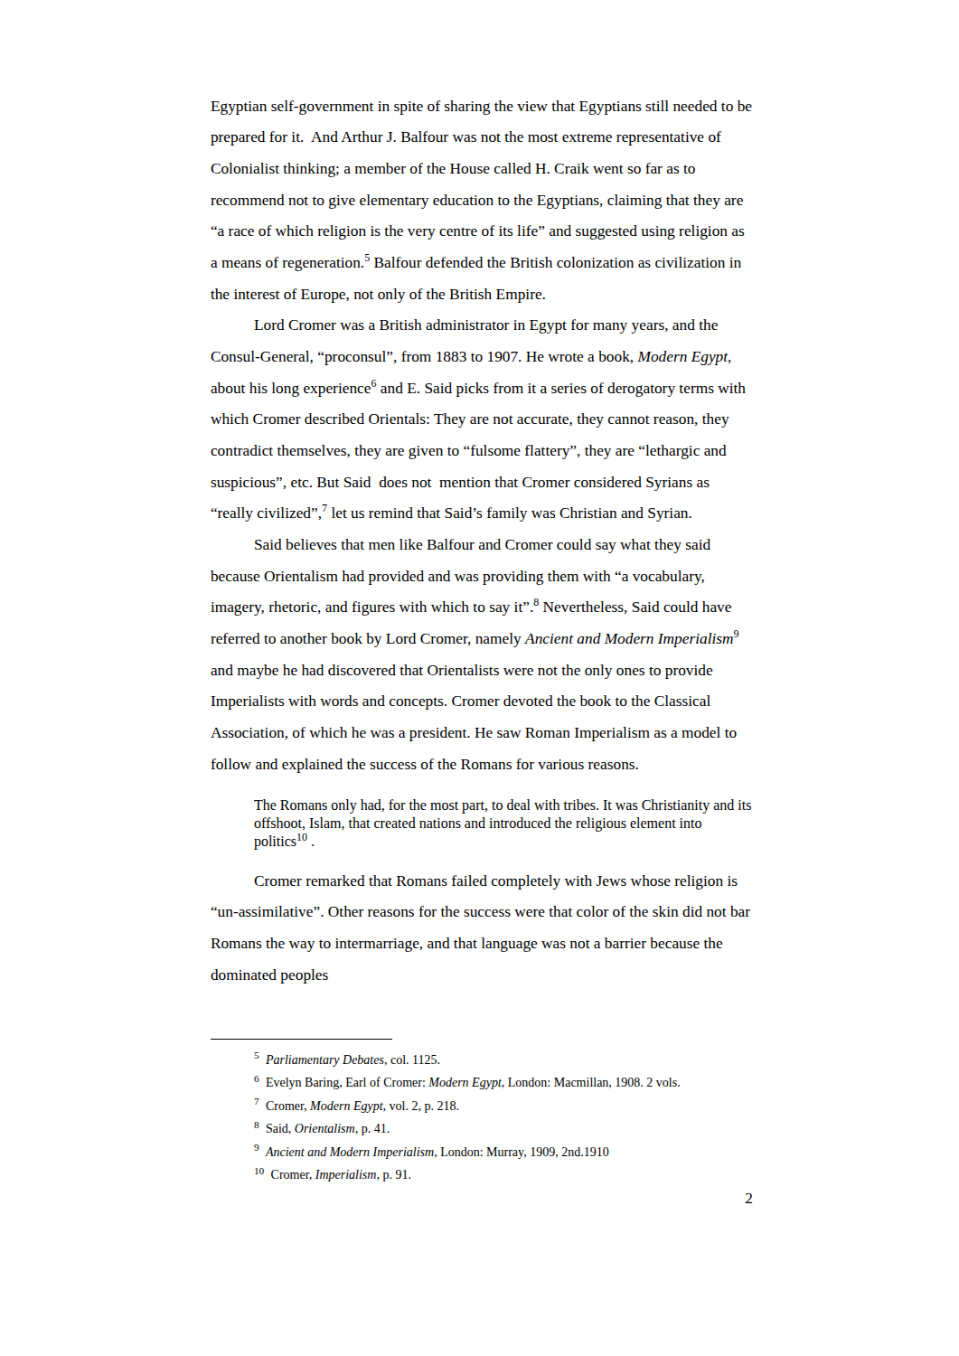Egyptian self-government in spite of sharing the view that Egyptians still needed to be prepared for it. And Arthur J. Balfour was not the most extreme representative of Colonialist thinking; a member of the House called H. Craik went so far as to recommend not to give elementary education to the Egyptians, claiming that they are “a race of which religion is the very centre of its life” and suggested using religion as a means of regeneration.5 Balfour defended the British colonization as civilization in the interest of Europe, not only of the British Empire.
Lord Cromer was a British administrator in Egypt for many years, and the Consul-General, “proconsul”, from 1883 to 1907. He wrote a book, Modern Egypt, about his long experience6 and E. Said picks from it a series of derogatory terms with which Cromer described Orientals: They are not accurate, they cannot reason, they contradict themselves, they are given to “fulsome flattery”, they are “lethargic and suspicious”, etc. But Said does not mention that Cromer considered Syrians as “really civilized”,7 let us remind that Said’s family was Christian and Syrian.
Said believes that men like Balfour and Cromer could say what they said because Orientalism had provided and was providing them with “a vocabulary, imagery, rhetoric, and figures with which to say it”.8 Nevertheless, Said could have referred to another book by Lord Cromer, namely Ancient and Modern Imperialism9 and maybe he had discovered that Orientalists were not the only ones to provide Imperialists with words and concepts. Cromer devoted the book to the Classical Association, of which he was a president. He saw Roman Imperialism as a model to follow and explained the success of the Romans for various reasons.
The Romans only had, for the most part, to deal with tribes. It was Christianity and its offshoot, Islam, that created nations and introduced the religious element into politics10 .
Cromer remarked that Romans failed completely with Jews whose religion is “un-assimilative”. Other reasons for the success were that color of the skin did not bar Romans the way to intermarriage, and that language was not a barrier because the dominated peoples
5 Parliamentary Debates, col. 1125.
6 Evelyn Baring, Earl of Cromer: Modern Egypt, London: Macmillan, 1908. 2 vols.
7 Cromer, Modern Egypt, vol. 2, p. 218.
8 Said, Orientalism, p. 41.
9 Ancient and Modern Imperialism, London: Murray, 1909, 2nd.1910
10 Cromer, Imperialism, p. 91.
2